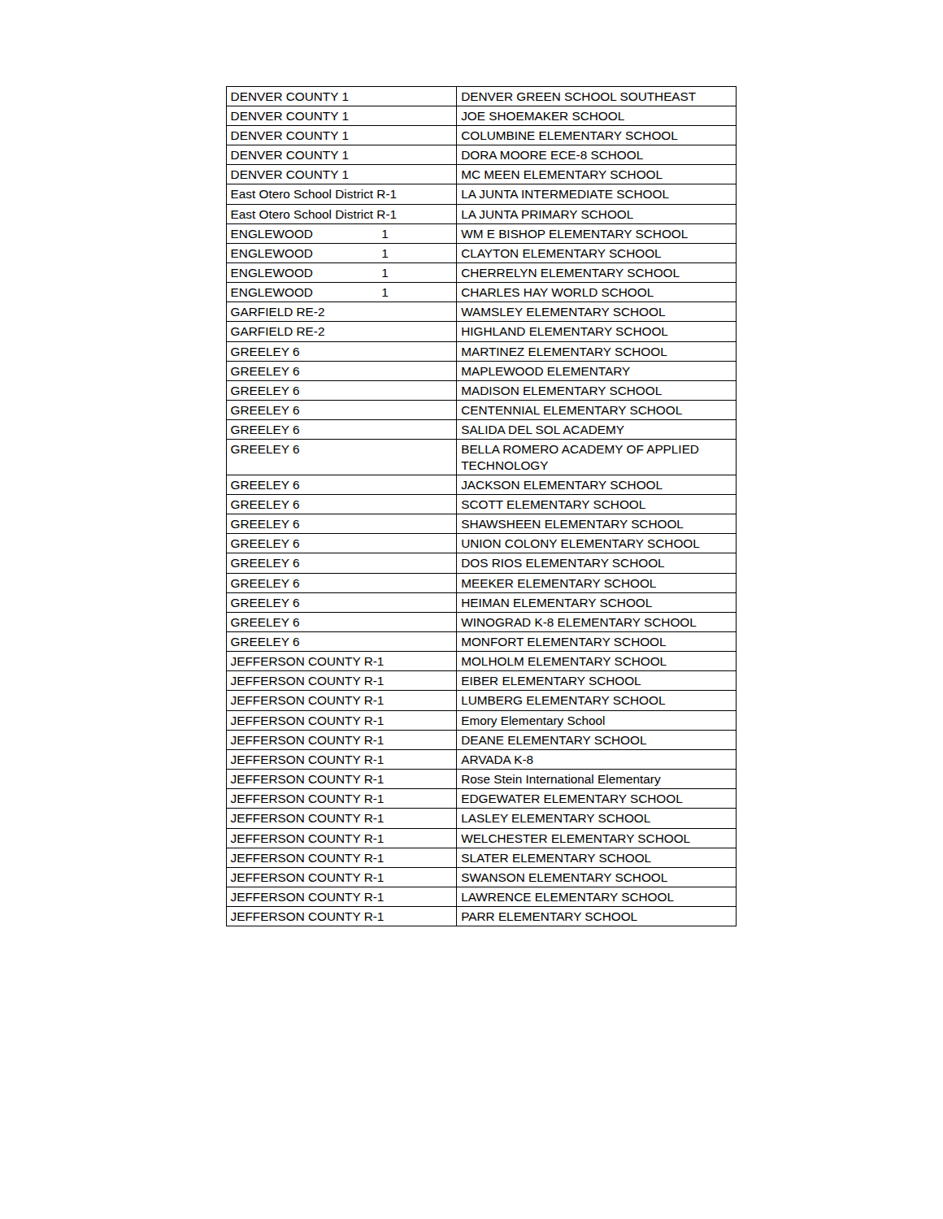| DENVER COUNTY 1 | DENVER GREEN SCHOOL SOUTHEAST |
| DENVER COUNTY 1 | JOE SHOEMAKER SCHOOL |
| DENVER COUNTY 1 | COLUMBINE ELEMENTARY SCHOOL |
| DENVER COUNTY 1 | DORA MOORE ECE-8 SCHOOL |
| DENVER COUNTY 1 | MC MEEN ELEMENTARY SCHOOL |
| East Otero School District R-1 | LA JUNTA INTERMEDIATE SCHOOL |
| East Otero School District R-1 | LA JUNTA PRIMARY SCHOOL |
| ENGLEWOOD 1 | WM E BISHOP ELEMENTARY SCHOOL |
| ENGLEWOOD 1 | CLAYTON ELEMENTARY SCHOOL |
| ENGLEWOOD 1 | CHERRELYN ELEMENTARY SCHOOL |
| ENGLEWOOD 1 | CHARLES HAY WORLD SCHOOL |
| GARFIELD RE-2 | WAMSLEY ELEMENTARY SCHOOL |
| GARFIELD RE-2 | HIGHLAND ELEMENTARY SCHOOL |
| GREELEY 6 | MARTINEZ ELEMENTARY SCHOOL |
| GREELEY 6 | MAPLEWOOD ELEMENTARY |
| GREELEY 6 | MADISON ELEMENTARY SCHOOL |
| GREELEY 6 | CENTENNIAL ELEMENTARY SCHOOL |
| GREELEY 6 | SALIDA DEL SOL ACADEMY |
| GREELEY 6 | BELLA ROMERO ACADEMY OF APPLIED TECHNOLOGY |
| GREELEY 6 | JACKSON ELEMENTARY SCHOOL |
| GREELEY 6 | SCOTT ELEMENTARY SCHOOL |
| GREELEY 6 | SHAWSHEEN ELEMENTARY SCHOOL |
| GREELEY 6 | UNION COLONY ELEMENTARY SCHOOL |
| GREELEY 6 | DOS RIOS ELEMENTARY SCHOOL |
| GREELEY 6 | MEEKER ELEMENTARY SCHOOL |
| GREELEY 6 | HEIMAN ELEMENTARY SCHOOL |
| GREELEY 6 | WINOGRAD K-8 ELEMENTARY SCHOOL |
| GREELEY 6 | MONFORT ELEMENTARY SCHOOL |
| JEFFERSON COUNTY R-1 | MOLHOLM ELEMENTARY SCHOOL |
| JEFFERSON COUNTY R-1 | EIBER ELEMENTARY SCHOOL |
| JEFFERSON COUNTY R-1 | LUMBERG ELEMENTARY SCHOOL |
| JEFFERSON COUNTY R-1 | Emory Elementary School |
| JEFFERSON COUNTY R-1 | DEANE ELEMENTARY SCHOOL |
| JEFFERSON COUNTY R-1 | ARVADA K-8 |
| JEFFERSON COUNTY R-1 | Rose Stein International Elementary |
| JEFFERSON COUNTY R-1 | EDGEWATER ELEMENTARY SCHOOL |
| JEFFERSON COUNTY R-1 | LASLEY ELEMENTARY SCHOOL |
| JEFFERSON COUNTY R-1 | WELCHESTER ELEMENTARY SCHOOL |
| JEFFERSON COUNTY R-1 | SLATER ELEMENTARY SCHOOL |
| JEFFERSON COUNTY R-1 | SWANSON ELEMENTARY SCHOOL |
| JEFFERSON COUNTY R-1 | LAWRENCE ELEMENTARY SCHOOL |
| JEFFERSON COUNTY R-1 | PARR ELEMENTARY SCHOOL |